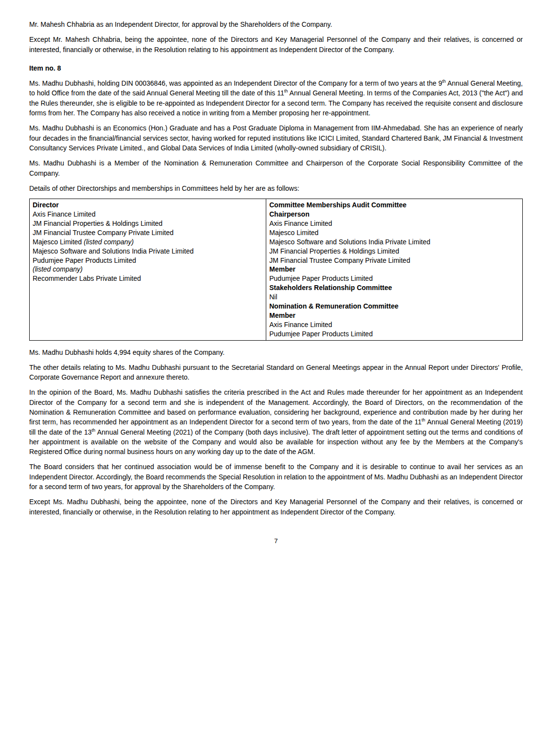Mr. Mahesh Chhabria as an Independent Director, for approval by the Shareholders of the Company.
Except Mr. Mahesh Chhabria, being the appointee, none of the Directors and Key Managerial Personnel of the Company and their relatives, is concerned or interested, financially or otherwise, in the Resolution relating to his appointment as Independent Director of the Company.
Item no. 8
Ms. Madhu Dubhashi, holding DIN 00036846, was appointed as an Independent Director of the Company for a term of two years at the 9th Annual General Meeting, to hold Office from the date of the said Annual General Meeting till the date of this 11th Annual General Meeting. In terms of the Companies Act, 2013 ("the Act") and the Rules thereunder, she is eligible to be re-appointed as Independent Director for a second term. The Company has received the requisite consent and disclosure forms from her. The Company has also received a notice in writing from a Member proposing her re-appointment.
Ms. Madhu Dubhashi is an Economics (Hon.) Graduate and has a Post Graduate Diploma in Management from IIM-Ahmedabad. She has an experience of nearly four decades in the financial/financial services sector, having worked for reputed institutions like ICICI Limited, Standard Chartered Bank, JM Financial & Investment Consultancy Services Private Limited., and Global Data Services of India Limited (wholly-owned subsidiary of CRISIL).
Ms. Madhu Dubhashi is a Member of the Nomination & Remuneration Committee and Chairperson of the Corporate Social Responsibility Committee of the Company.
Details of other Directorships and memberships in Committees held by her are as follows:
| Director Axis Finance Limited JM Financial Properties & Holdings Limited JM Financial Trustee Company Private Limited Majesco Limited (listed company) Majesco Software and Solutions India Private Limited Pudumjee Paper Products Limited (listed company) Recommender Labs Private Limited | Committee Memberships Audit Committee Chairperson Axis Finance Limited Majesco Limited Majesco Software and Solutions India Private Limited JM Financial Properties & Holdings Limited JM Financial Trustee Company Private Limited Member Pudumjee Paper Products Limited Stakeholders Relationship Committee Nil Nomination & Remuneration Committee Member Axis Finance Limited Pudumjee Paper Products Limited |
Ms. Madhu Dubhashi holds 4,994 equity shares of the Company.
The other details relating to Ms. Madhu Dubhashi pursuant to the Secretarial Standard on General Meetings appear in the Annual Report under Directors' Profile, Corporate Governance Report and annexure thereto.
In the opinion of the Board, Ms. Madhu Dubhashi satisfies the criteria prescribed in the Act and Rules made thereunder for her appointment as an Independent Director of the Company for a second term and she is independent of the Management. Accordingly, the Board of Directors, on the recommendation of the Nomination & Remuneration Committee and based on performance evaluation, considering her background, experience and contribution made by her during her first term, has recommended her appointment as an Independent Director for a second term of two years, from the date of the 11th Annual General Meeting (2019) till the date of the 13th Annual General Meeting (2021) of the Company (both days inclusive). The draft letter of appointment setting out the terms and conditions of her appointment is available on the website of the Company and would also be available for inspection without any fee by the Members at the Company's Registered Office during normal business hours on any working day up to the date of the AGM.
The Board considers that her continued association would be of immense benefit to the Company and it is desirable to continue to avail her services as an Independent Director. Accordingly, the Board recommends the Special Resolution in relation to the appointment of Ms. Madhu Dubhashi as an Independent Director for a second term of two years, for approval by the Shareholders of the Company.
Except Ms. Madhu Dubhashi, being the appointee, none of the Directors and Key Managerial Personnel of the Company and their relatives, is concerned or interested, financially or otherwise, in the Resolution relating to her appointment as Independent Director of the Company.
7